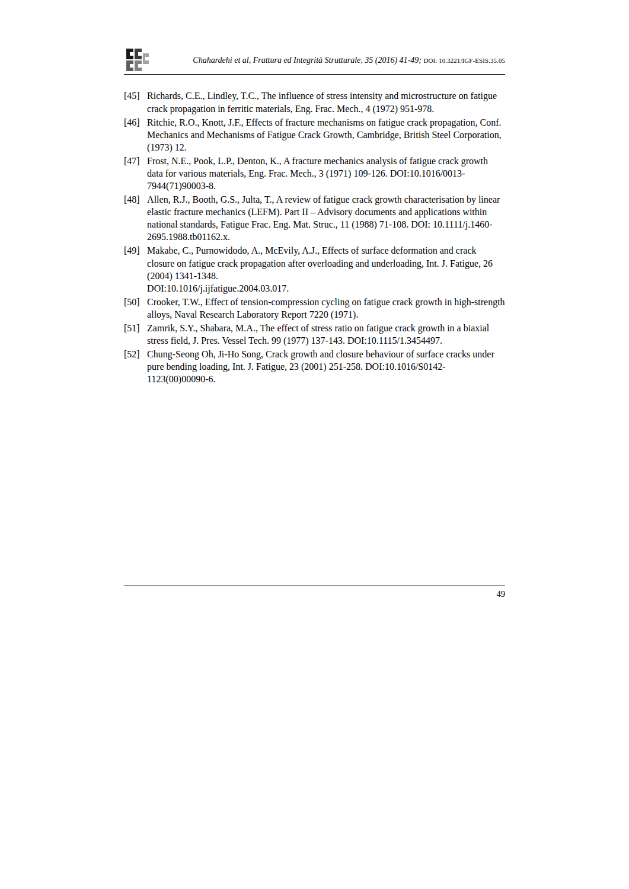Chahardehi et al, Frattura ed Integrità Strutturale, 35 (2016) 41-49; DOI: 10.3221/IGF-ESIS.35.05
[45] Richards, C.E., Lindley, T.C., The influence of stress intensity and microstructure on fatigue crack propagation in ferritic materials, Eng. Frac. Mech., 4 (1972) 951-978.
[46] Ritchie, R.O., Knott, J.F., Effects of fracture mechanisms on fatigue crack propagation, Conf. Mechanics and Mechanisms of Fatigue Crack Growth, Cambridge, British Steel Corporation, (1973) 12.
[47] Frost, N.E., Pook, L.P., Denton, K., A fracture mechanics analysis of fatigue crack growth data for various materials, Eng. Frac. Mech., 3 (1971) 109-126. DOI:10.1016/0013-7944(71)90003-8.
[48] Allen, R.J., Booth, G.S., Julta, T., A review of fatigue crack growth characterisation by linear elastic fracture mechanics (LEFM). Part II – Advisory documents and applications within national standards, Fatigue Frac. Eng. Mat. Struc., 11 (1988) 71-108. DOI: 10.1111/j.1460-2695.1988.tb01162.x.
[49] Makabe, C., Purnowidodo, A., McEvily, A.J., Effects of surface deformation and crack closure on fatigue crack propagation after overloading and underloading, Int. J. Fatigue, 26 (2004) 1341-1348.DOI:10.1016/j.ijfatigue.2004.03.017.
[50] Crooker, T.W., Effect of tension-compression cycling on fatigue crack growth in high-strength alloys, Naval Research Laboratory Report 7220 (1971).
[51] Zamrik, S.Y., Shabara, M.A., The effect of stress ratio on fatigue crack growth in a biaxial stress field, J. Pres. Vessel Tech. 99 (1977) 137-143. DOI:10.1115/1.3454497.
[52] Chung-Seong Oh, Ji-Ho Song, Crack growth and closure behaviour of surface cracks under pure bending loading, Int. J. Fatigue, 23 (2001) 251-258. DOI:10.1016/S0142-1123(00)00090-6.
49